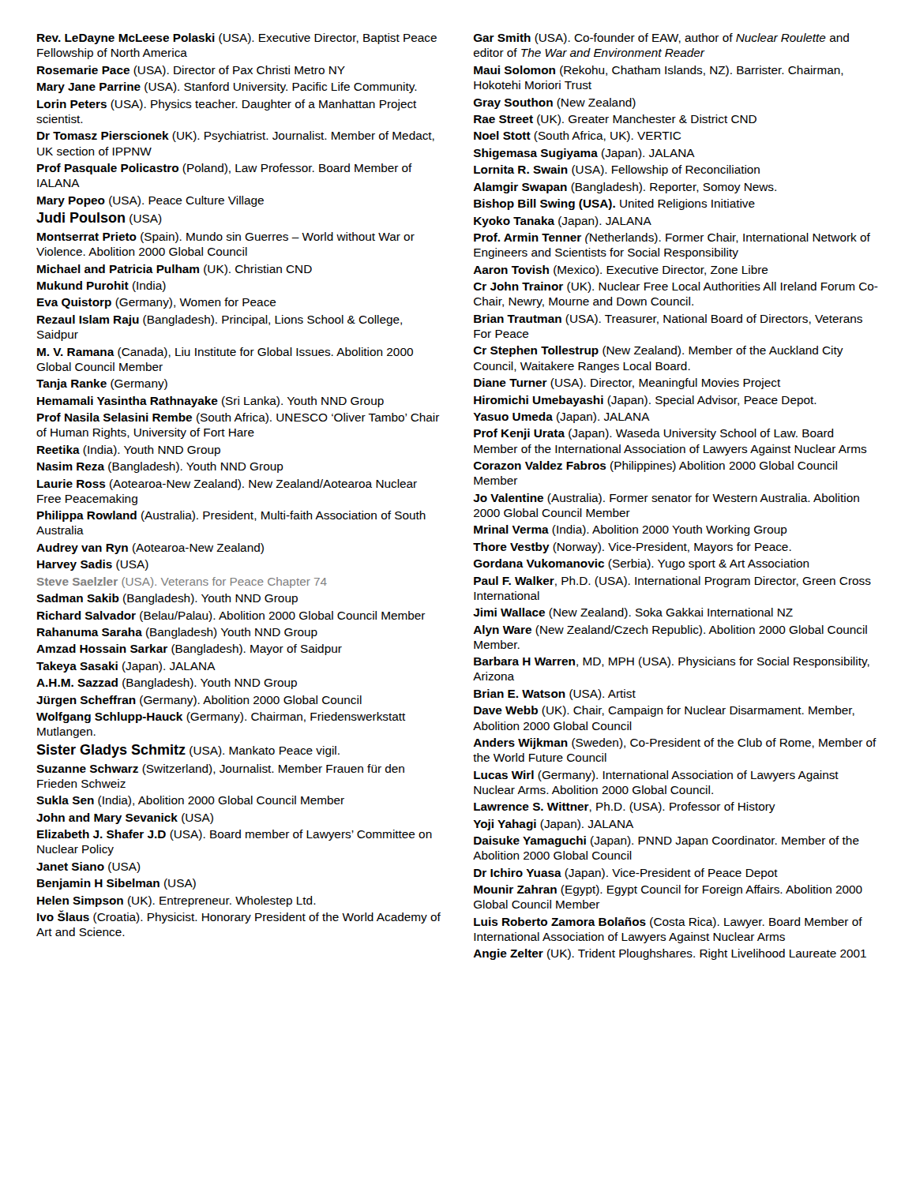Rev. LeDayne McLeese Polaski (USA). Executive Director, Baptist Peace Fellowship of North America
Rosemarie Pace (USA). Director of Pax Christi Metro NY
Mary Jane Parrine (USA). Stanford University. Pacific Life Community.
Lorin Peters (USA). Physics teacher. Daughter of a Manhattan Project scientist.
Dr Tomasz Pierscionek (UK). Psychiatrist. Journalist. Member of Medact, UK section of IPPNW
Prof Pasquale Policastro (Poland), Law Professor. Board Member of IALANA
Mary Popeo (USA). Peace Culture Village
Judi Poulson (USA)
Montserrat Prieto (Spain). Mundo sin Guerres – World without War or Violence. Abolition 2000 Global Council
Michael and Patricia Pulham (UK). Christian CND
Mukund Purohit (India)
Eva Quistorp (Germany), Women for Peace
Rezaul Islam Raju (Bangladesh). Principal, Lions School & College, Saidpur
M. V. Ramana (Canada), Liu Institute for Global Issues. Abolition 2000 Global Council Member
Tanja Ranke (Germany)
Hemamali Yasintha Rathnayake (Sri Lanka). Youth NND Group
Prof Nasila Selasini Rembe (South Africa). UNESCO ‘Oliver Tambo’ Chair of Human Rights, University of Fort Hare
Reetika (India). Youth NND Group
Nasim Reza (Bangladesh). Youth NND Group
Laurie Ross (Aotearoa-New Zealand). New Zealand/Aotearoa Nuclear Free Peacemaking
Philippa Rowland (Australia). President, Multi-faith Association of South Australia
Audrey van Ryn (Aotearoa-New Zealand)
Harvey Sadis (USA)
Steve Saelzler (USA). Veterans for Peace Chapter 74
Sadman Sakib (Bangladesh). Youth NND Group
Richard Salvador (Belau/Palau). Abolition 2000 Global Council Member
Rahanuma Saraha (Bangladesh) Youth NND Group
Amzad Hossain Sarkar (Bangladesh). Mayor of Saidpur
Takeya Sasaki (Japan). JALANA
A.H.M. Sazzad (Bangladesh). Youth NND Group
Jürgen Scheffran (Germany). Abolition 2000 Global Council
Wolfgang Schlupp-Hauck (Germany). Chairman, Friedenswerkstatt Mutlangen.
Sister Gladys Schmitz (USA). Mankato Peace vigil.
Suzanne Schwarz (Switzerland), Journalist. Member Frauen für den Frieden Schweiz
Sukla Sen (India), Abolition 2000 Global Council Member
John and Mary Sevanick (USA)
Elizabeth J. Shafer J.D (USA). Board member of Lawyers’ Committee on Nuclear Policy
Janet Siano (USA)
Benjamin H Sibelman (USA)
Helen Simpson (UK). Entrepreneur. Wholestep Ltd.
Ivo Šlaus (Croatia). Physicist. Honorary President of the World Academy of Art and Science.
Gar Smith (USA). Co-founder of EAW, author of Nuclear Roulette and editor of The War and Environment Reader
Maui Solomon (Rekohu, Chatham Islands, NZ). Barrister. Chairman, Hokotehi Moriori Trust
Gray Southon (New Zealand)
Rae Street (UK). Greater Manchester & District CND
Noel Stott (South Africa, UK). VERTIC
Shigemasa Sugiyama (Japan). JALANA
Lornita R. Swain (USA). Fellowship of Reconciliation
Alamgir Swapan (Bangladesh). Reporter, Somoy News.
Bishop Bill Swing (USA). United Religions Initiative
Kyoko Tanaka (Japan). JALANA
Prof. Armin Tenner (Netherlands). Former Chair, International Network of Engineers and Scientists for Social Responsibility
Aaron Tovish (Mexico). Executive Director, Zone Libre
Cr John Trainor (UK). Nuclear Free Local Authorities All Ireland Forum Co-Chair, Newry, Mourne and Down Council.
Brian Trautman (USA). Treasurer, National Board of Directors, Veterans For Peace
Cr Stephen Tollestrup (New Zealand). Member of the Auckland City Council, Waitakere Ranges Local Board.
Diane Turner (USA). Director, Meaningful Movies Project
Hiromichi Umebayashi (Japan). Special Advisor, Peace Depot.
Yasuo Umeda (Japan). JALANA
Prof Kenji Urata (Japan). Waseda University School of Law. Board Member of the International Association of Lawyers Against Nuclear Arms
Corazon Valdez Fabros (Philippines) Abolition 2000 Global Council Member
Jo Valentine (Australia). Former senator for Western Australia. Abolition 2000 Global Council Member
Mrinal Verma (India). Abolition 2000 Youth Working Group
Thore Vestby (Norway). Vice-President, Mayors for Peace.
Gordana Vukomanovic (Serbia). Yugo sport & Art Association
Paul F. Walker, Ph.D. (USA). International Program Director, Green Cross International
Jimi Wallace (New Zealand). Soka Gakkai International NZ
Alyn Ware (New Zealand/Czech Republic). Abolition 2000 Global Council Member.
Barbara H Warren, MD, MPH (USA). Physicians for Social Responsibility, Arizona
Brian E. Watson (USA). Artist
Dave Webb (UK). Chair, Campaign for Nuclear Disarmament. Member, Abolition 2000 Global Council
Anders Wijkman (Sweden), Co-President of the Club of Rome, Member of the World Future Council
Lucas Wirl (Germany). International Association of Lawyers Against Nuclear Arms. Abolition 2000 Global Council.
Lawrence S. Wittner, Ph.D. (USA). Professor of History
Yoji Yahagi (Japan). JALANA
Daisuke Yamaguchi (Japan). PNND Japan Coordinator. Member of the Abolition 2000 Global Council
Dr Ichiro Yuasa (Japan). Vice-President of Peace Depot
Mounir Zahran (Egypt). Egypt Council for Foreign Affairs. Abolition 2000 Global Council Member
Luis Roberto Zamora Bolaños (Costa Rica). Lawyer. Board Member of International Association of Lawyers Against Nuclear Arms
Angie Zelter (UK). Trident Ploughshares. Right Livelihood Laureate 2001